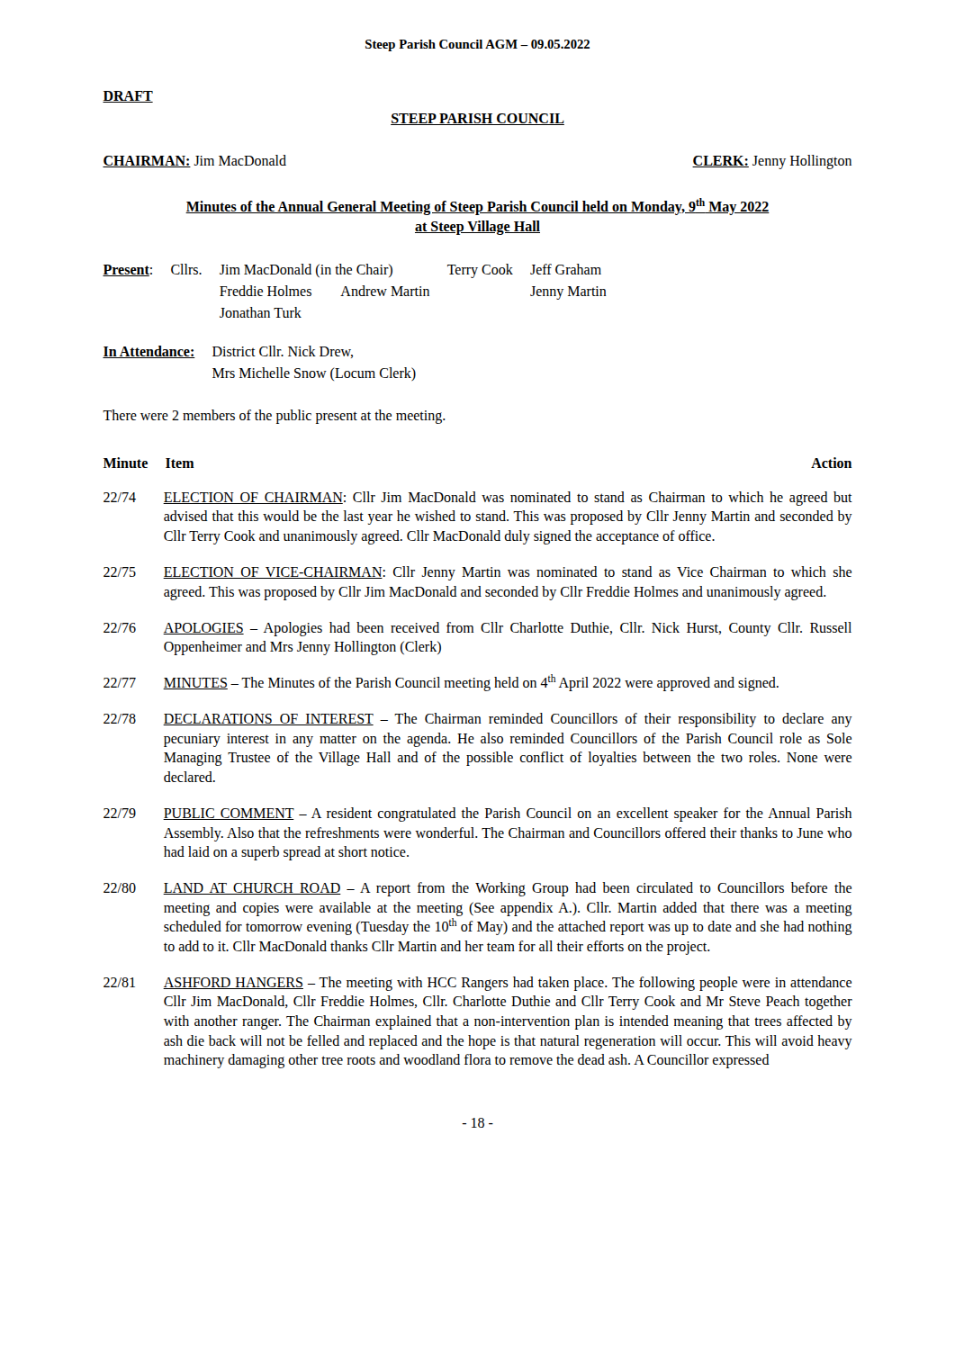Steep Parish Council AGM – 09.05.2022
DRAFT
STEEP PARISH COUNCIL
CHAIRMAN: Jim MacDonald CLERK: Jenny Hollington
Minutes of the Annual General Meeting of Steep Parish Council held on Monday, 9th May 2022
at Steep Village Hall
| Present : | Cllrs. | Jim MacDonald (in the Chair) | Terry Cook | Jeff Graham |
| | | Freddie Holmes Andrew Martin | | Jenny Martin |
| | | Jonathan Turk | | |
| In Attendance: | District Cllr. Nick Drew, |
| | Mrs Michelle Snow (Locum Clerk) |
There were 2 members of the public present at the meeting.
Minute Item Action
22/74
ELECTION OF CHAIRMAN: Cllr Jim MacDonald was nominated to stand as Chairman to which he agreed but advised that this would be the last year he wished to stand. This was proposed by Cllr Jenny Martin and seconded by Cllr Terry Cook and unanimously agreed. Cllr MacDonald duly signed the acceptance of office.
22/75
ELECTION OF VICE-CHAIRMAN: Cllr Jenny Martin was nominated to stand as Vice Chairman to which she agreed. This was proposed by Cllr Jim MacDonald and seconded by Cllr Freddie Holmes and unanimously agreed.
22/76
APOLOGIES – Apologies had been received from Cllr Charlotte Duthie, Cllr. Nick Hurst, County Cllr. Russell Oppenheimer and Mrs Jenny Hollington (Clerk)
22/77
MINUTES – The Minutes of the Parish Council meeting held on 4th April 2022 were approved and signed.
22/78
DECLARATIONS OF INTEREST – The Chairman reminded Councillors of their responsibility to declare any pecuniary interest in any matter on the agenda. He also reminded Councillors of the Parish Council role as Sole Managing Trustee of the Village Hall and of the possible conflict of loyalties between the two roles. None were declared.
22/79
PUBLIC COMMENT – A resident congratulated the Parish Council on an excellent speaker for the Annual Parish Assembly. Also that the refreshments were wonderful. The Chairman and Councillors offered their thanks to June who had laid on a superb spread at short notice.
22/80
LAND AT CHURCH ROAD – A report from the Working Group had been circulated to Councillors before the meeting and copies were available at the meeting (See appendix A.). Cllr. Martin added that there was a meeting scheduled for tomorrow evening (Tuesday the 10th of May) and the attached report was up to date and she had nothing to add to it. Cllr MacDonald thanks Cllr Martin and her team for all their efforts on the project.
22/81
ASHFORD HANGERS – The meeting with HCC Rangers had taken place. The following people were in attendance Cllr Jim MacDonald, Cllr Freddie Holmes, Cllr. Charlotte Duthie and Cllr Terry Cook and Mr Steve Peach together with another ranger. The Chairman explained that a non-intervention plan is intended meaning that trees affected by ash die back will not be felled and replaced and the hope is that natural regeneration will occur. This will avoid heavy machinery damaging other tree roots and woodland flora to remove the dead ash. A Councillor expressed
- 18 -